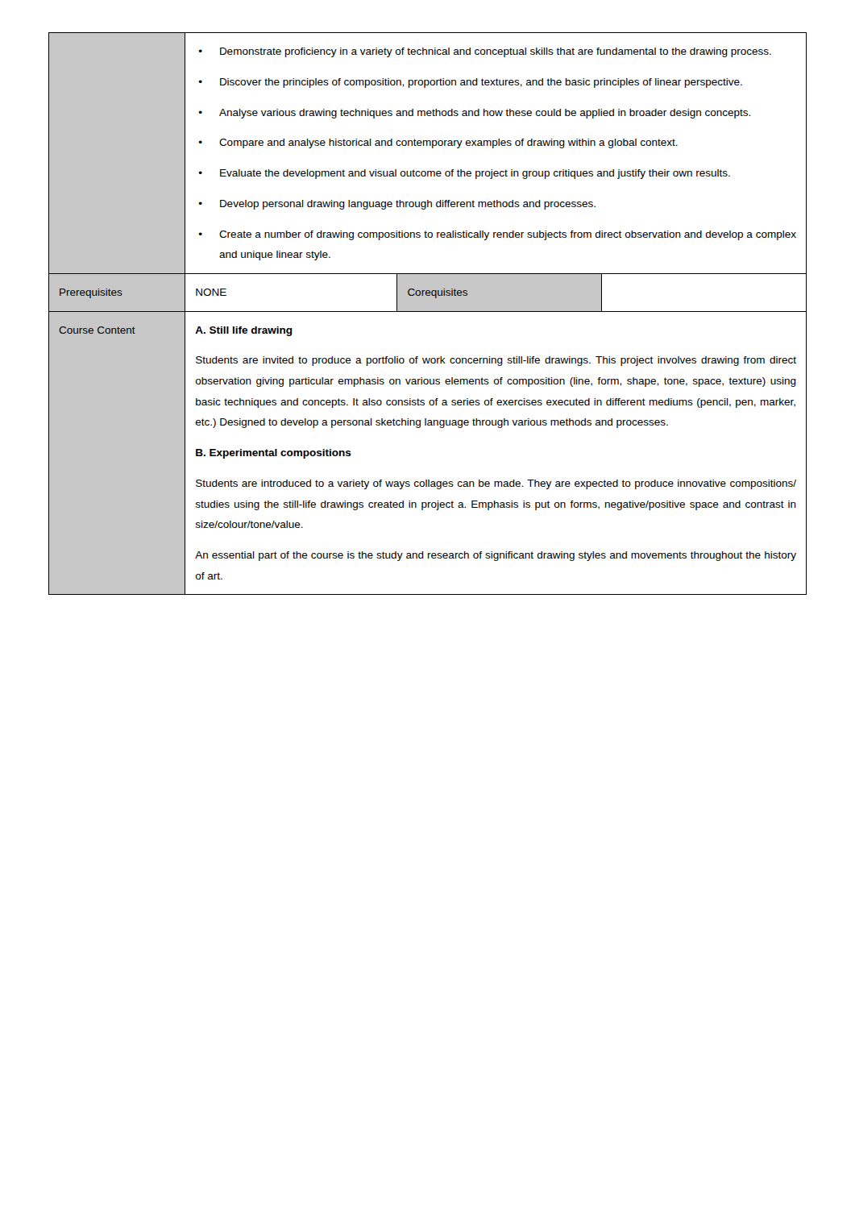| | Demonstrate proficiency in a variety of technical and conceptual skills that are fundamental to the drawing process. Discover the principles of composition, proportion and textures, and the basic principles of linear perspective. Analyse various drawing techniques and methods and how these could be applied in broader design concepts. Compare and analyse historical and contemporary examples of drawing within a global context. Evaluate the development and visual outcome of the project in group critiques and justify their own results. Develop personal drawing language through different methods and processes. Create a number of drawing compositions to realistically render subjects from direct observation and develop a complex and unique linear style. |
| Prerequisites | NONE | Corequisites | |
| Course Content | A. Still life drawing Students are invited to produce a portfolio of work concerning still-life drawings. This project involves drawing from direct observation giving particular emphasis on various elements of composition (line, form, shape, tone, space, texture) using basic techniques and concepts. It also consists of a series of exercises executed in different mediums (pencil, pen, marker, etc.) Designed to develop a personal sketching language through various methods and processes. B. Experimental compositions Students are introduced to a variety of ways collages can be made. They are expected to produce innovative compositions/ studies using the still-life drawings created in project a. Emphasis is put on forms, negative/positive space and contrast in size/colour/tone/value. An essential part of the course is the study and research of significant drawing styles and movements throughout the history of art. |